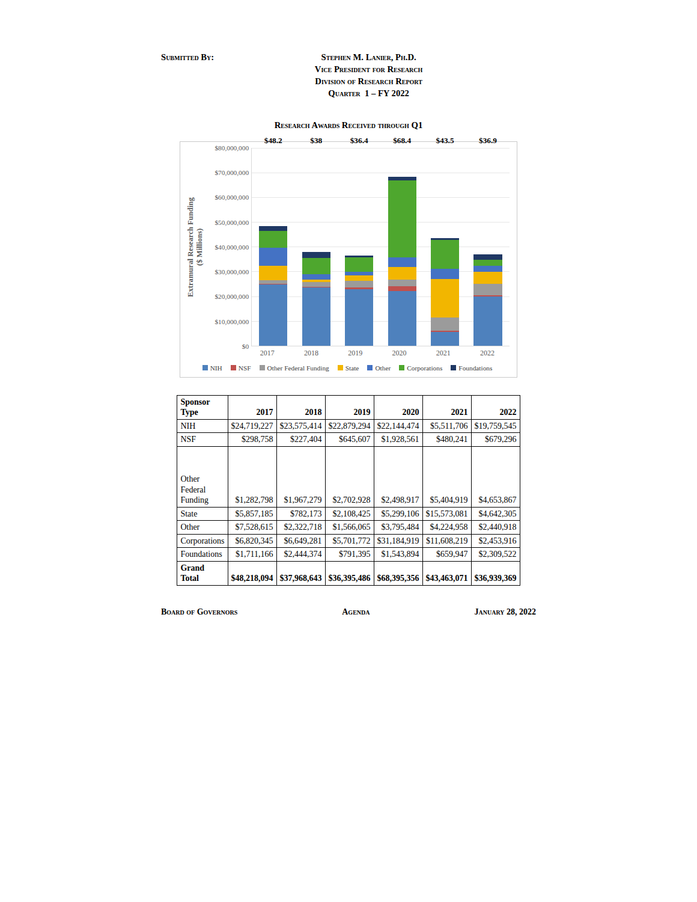Submitted By:
Stephen M. Lanier, Ph.D.
Vice President for Research
Division of Research Report
Quarter 1 – FY 2022
Research Awards Received through Q1
Extramural Research Funding
($ Millions)
$80,000,000 $70,000,000 $60,000,000 $50,000,000 $40,000,000 $30,000,000 $20,000,000 $10,000,000 $0
$48.2
$38
$36.4
$68.4
$43.5
$36.9
201720182019202020212022
NIH NSF Other Federal Funding State Other Corporations Foundations
| Sponsor Type | 2017 | 2018 | 2019 | 2020 | 2021 | 2022 |
| --- | --- | --- | --- | --- | --- | --- |
| NIH | $24,719,227 | $23,575,414 | $22,879,294 | $22,144,474 | $5,511,706 | $19,759,545 |
| NSF | $298,758 | $227,404 | $645,607 | $1,928,561 | $480,241 | $679,296 |
| Other Federal Funding | $1,282,798 | $1,967,279 | $2,702,928 | $2,498,917 | $5,404,919 | $4,653,867 |
| State | $5,857,185 | $782,173 | $2,108,425 | $5,299,106 | $15,573,081 | $4,642,305 |
| Other | $7,528,615 | $2,322,718 | $1,566,065 | $3,795,484 | $4,224,958 | $2,440,918 |
| Corporations | $6,820,345 | $6,649,281 | $5,701,772 | $31,184,919 | $11,608,219 | $2,453,916 |
| Foundations | $1,711,166 | $2,444,374 | $791,395 | $1,543,894 | $659,947 | $2,309,522 |
| Grand Total | $48,218,094 | $37,968,643 | $36,395,486 | $68,395,356 | $43,463,071 | $36,939,369 |
Board of Governors
Agenda
January 28, 2022